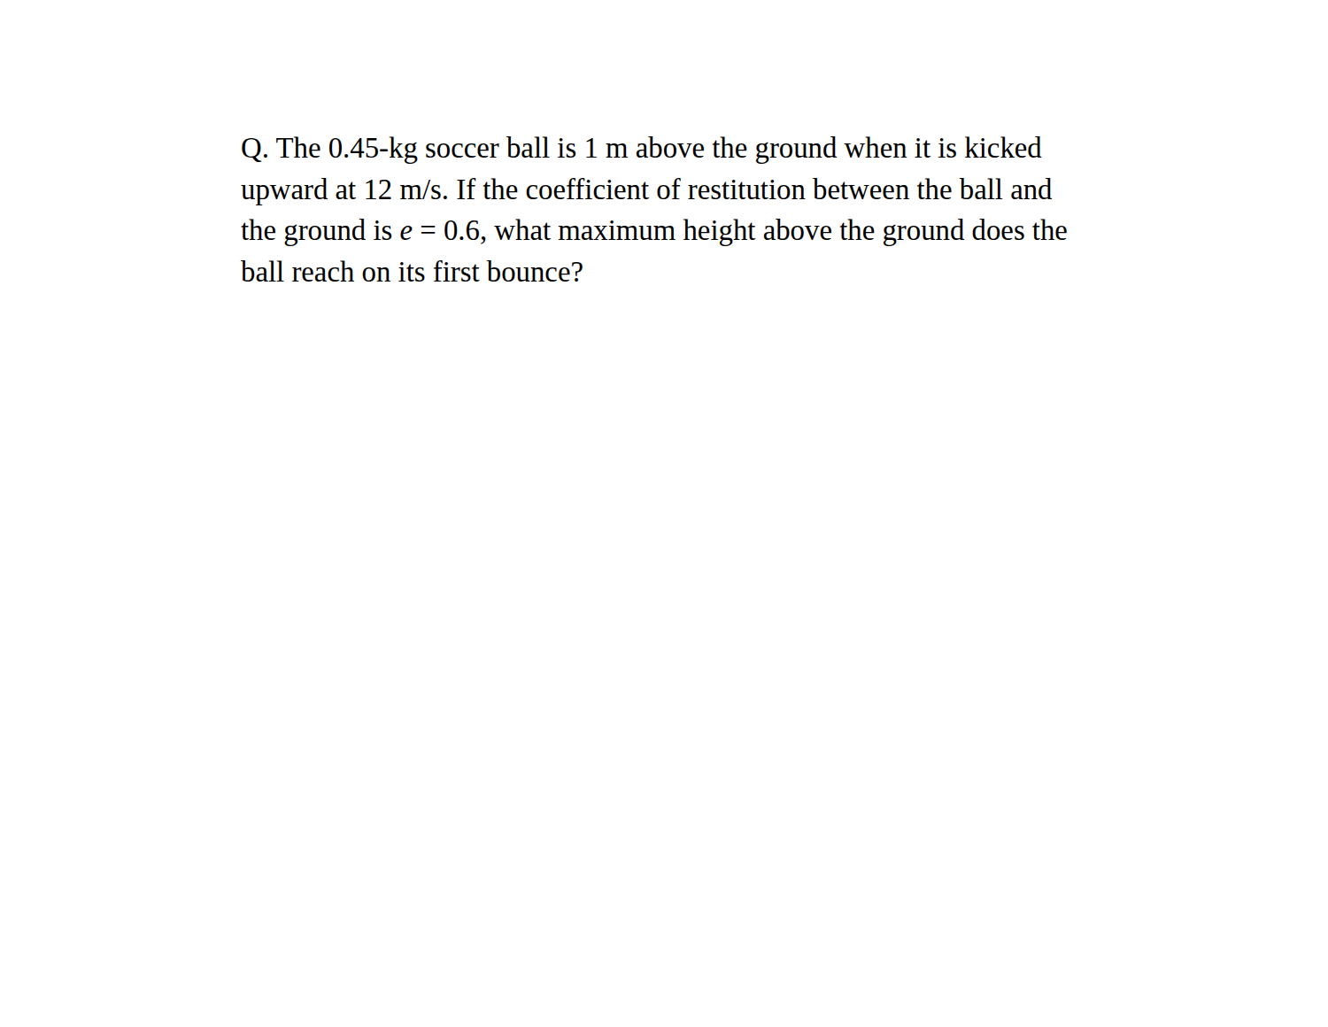Q. The 0.45-kg soccer ball is 1 m above the ground when it is kicked upward at 12 m/s. If the coefficient of restitution between the ball and the ground is e = 0.6, what maximum height above the ground does the ball reach on its first bounce?